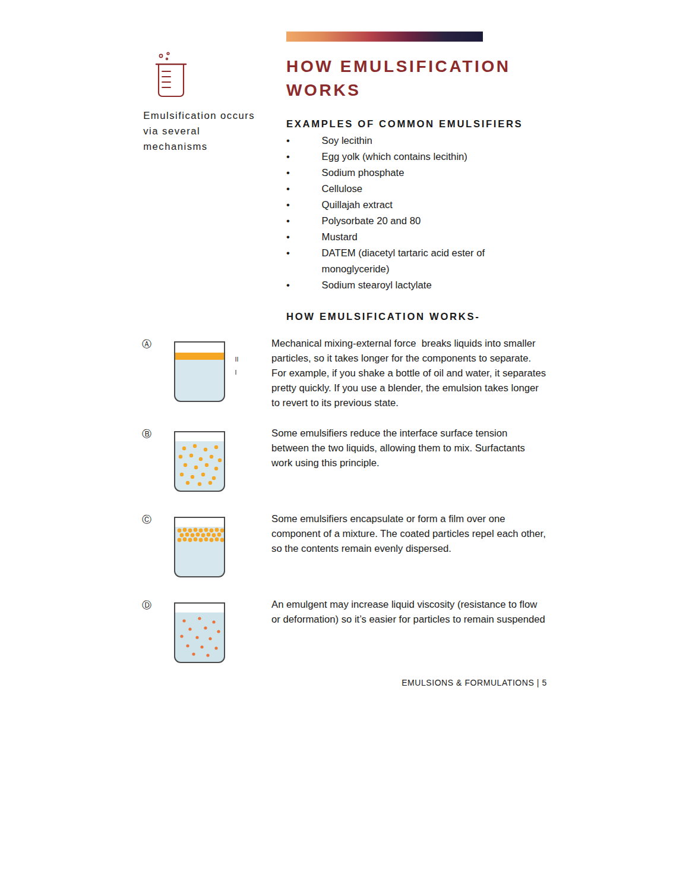Emulsification occurs via several mechanisms
How Emulsification Works
Examples of Common Emulsifiers
•Soy lecithin
•Egg yolk (which contains lecithin)
•Sodium phosphate
•Cellulose
•Quillajah extract
•Polysorbate 20 and 80
•Mustard
•DATEM (diacetyl tartaric acid ester of monoglyceride)
•Sodium stearoyl lactylate
How Emulsification Works-
Ⓐ
II
I
Mechanical mixing-external force breaks liquids into smaller particles, so it takes longer for the components to separate. For example, if you shake a bottle of oil and water, it separates pretty quickly. If you use a blender, the emulsion takes longer to revert to its previous state.
Ⓑ
Some emulsifiers reduce the interface surface tension between the two liquids, allowing them to mix. Surfactants work using this principle.
Ⓒ
Some emulsifiers encapsulate or form a film over one component of a mixture. The coated particles repel each other, so the contents remain evenly dispersed.
Ⓓ
An emulgent may increase liquid viscosity (resistance to flow or deformation) so it’s easier for particles to remain suspended
EMULSIONS & FORMULATIONS | 5